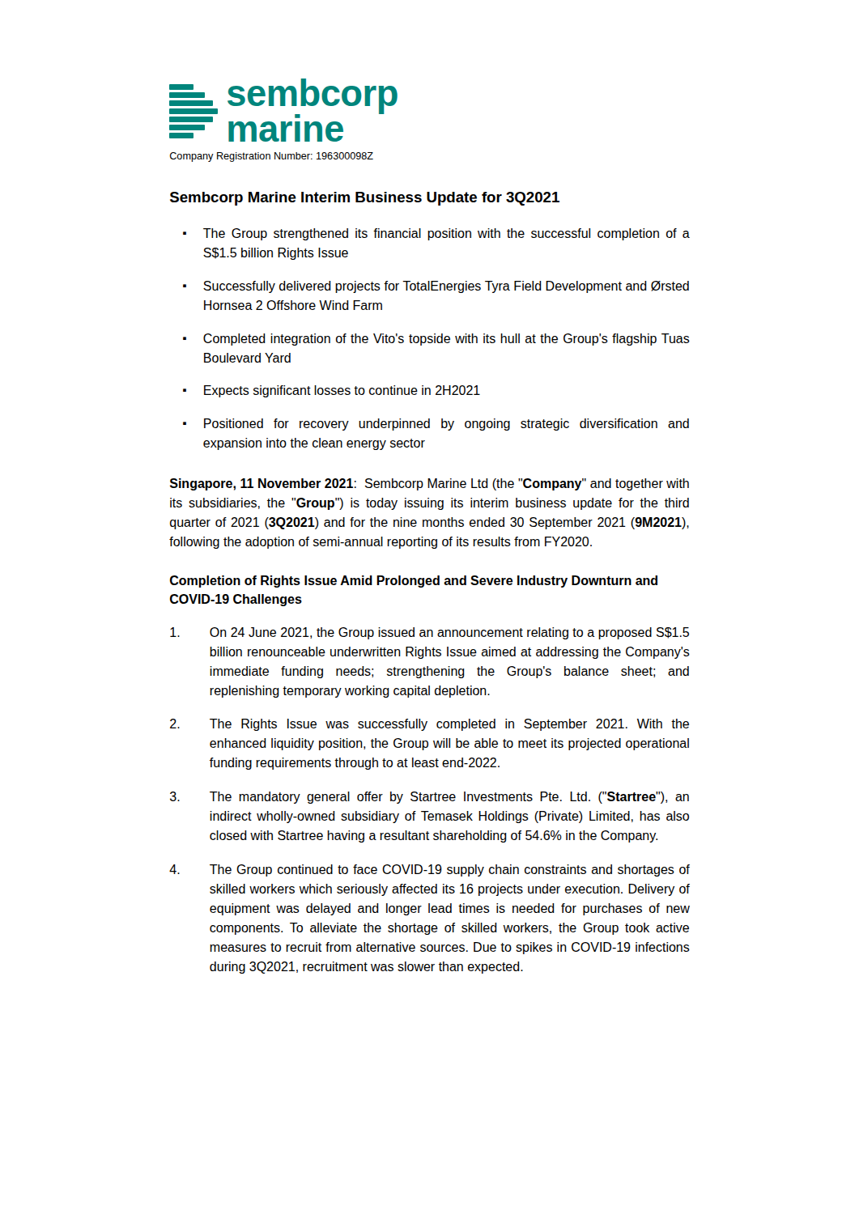sembcorp
marine
Company Registration Number: 196300098Z
Sembcorp Marine Interim Business Update for 3Q2021
The Group strengthened its financial position with the successful completion of a S$1.5 billion Rights Issue
Successfully delivered projects for TotalEnergies Tyra Field Development and Ørsted Hornsea 2 Offshore Wind Farm
Completed integration of the Vito's topside with its hull at the Group's flagship Tuas Boulevard Yard
Expects significant losses to continue in 2H2021
Positioned for recovery underpinned by ongoing strategic diversification and expansion into the clean energy sector
Singapore, 11 November 2021: Sembcorp Marine Ltd (the "Company" and together with its subsidiaries, the "Group") is today issuing its interim business update for the third quarter of 2021 (3Q2021) and for the nine months ended 30 September 2021 (9M2021), following the adoption of semi-annual reporting of its results from FY2020.
Completion of Rights Issue Amid Prolonged and Severe Industry Downturn and COVID-19 Challenges
On 24 June 2021, the Group issued an announcement relating to a proposed S$1.5 billion renounceable underwritten Rights Issue aimed at addressing the Company's immediate funding needs; strengthening the Group's balance sheet; and replenishing temporary working capital depletion.
The Rights Issue was successfully completed in September 2021. With the enhanced liquidity position, the Group will be able to meet its projected operational funding requirements through to at least end-2022.
The mandatory general offer by Startree Investments Pte. Ltd. ("Startree"), an indirect wholly-owned subsidiary of Temasek Holdings (Private) Limited, has also closed with Startree having a resultant shareholding of 54.6% in the Company.
The Group continued to face COVID-19 supply chain constraints and shortages of skilled workers which seriously affected its 16 projects under execution. Delivery of equipment was delayed and longer lead times is needed for purchases of new components. To alleviate the shortage of skilled workers, the Group took active measures to recruit from alternative sources. Due to spikes in COVID-19 infections during 3Q2021, recruitment was slower than expected.